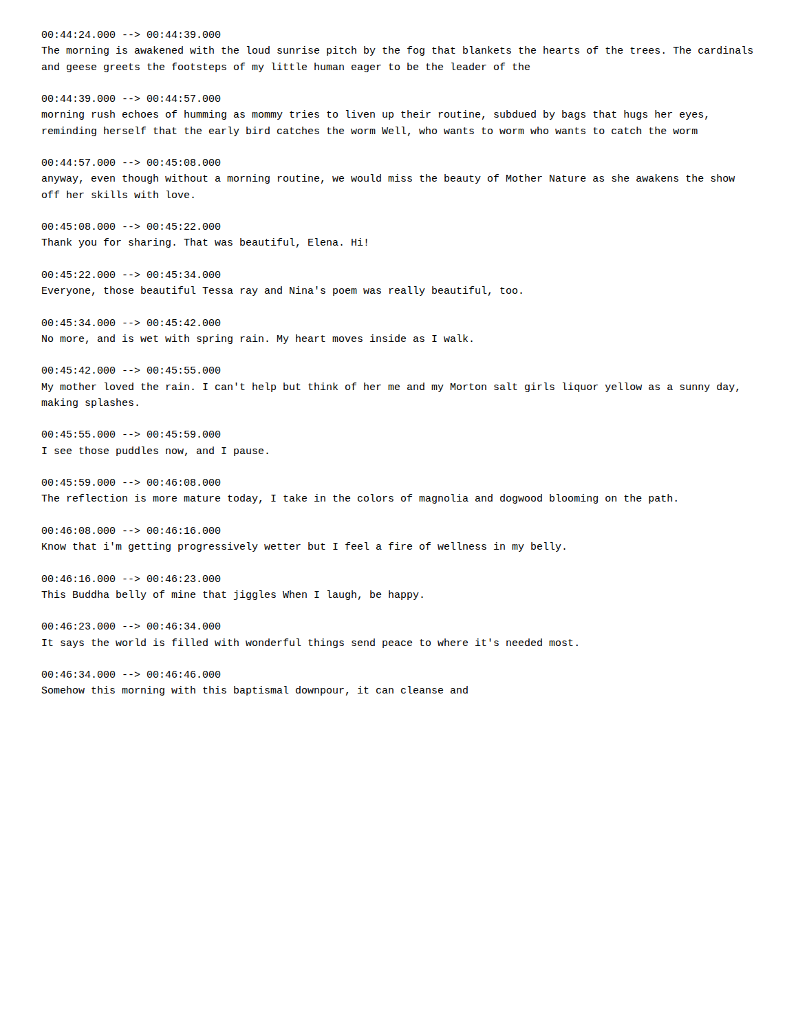00:44:24.000 --> 00:44:39.000 The morning is awakened with the loud sunrise pitch by the fog that blankets the hearts of the trees. The cardinals and geese greets the footsteps of my little human eager to be the leader of the
00:44:39.000 --> 00:44:57.000morning rush echoes of humming as mommy tries to liven up their routine, subdued by bags that hugs her eyes, reminding herself that the early bird catches the worm Well, who wants to worm who wants to catch the worm
00:44:57.000 --> 00:45:08.000anyway, even though without a morning routine, we would miss the beauty of Mother Nature as she awakens the show off her skills with love.
00:45:08.000 --> 00:45:22.000 Thank you for sharing. That was beautiful, Elena. Hi!
00:45:22.000 --> 00:45:34.000 Everyone, those beautiful Tessa ray and Nina's poem was really beautiful, too.
00:45:34.000 --> 00:45:42.000 No more, and is wet with spring rain. My heart moves inside as I walk.
00:45:42.000 --> 00:45:55.000 My mother loved the rain. I can't help but think of her me and my Morton salt girls liquor yellow as a sunny day, making splashes.
00:45:55.000 --> 00:45:59.000 I see those puddles now, and I pause.
00:45:59.000 --> 00:46:08.000 The reflection is more mature today, I take in the colors of magnolia and dogwood blooming on the path.
00:46:08.000 --> 00:46:16.000 Know that i'm getting progressively wetter but I feel a fire of wellness in my belly.
00:46:16.000 --> 00:46:23.000 This Buddha belly of mine that jiggles When I laugh, be happy.
00:46:23.000 --> 00:46:34.000 It says the world is filled with wonderful things send peace to where it's needed most.
00:46:34.000 --> 00:46:46.000 Somehow this morning with this baptismal downpour, it can cleanse and